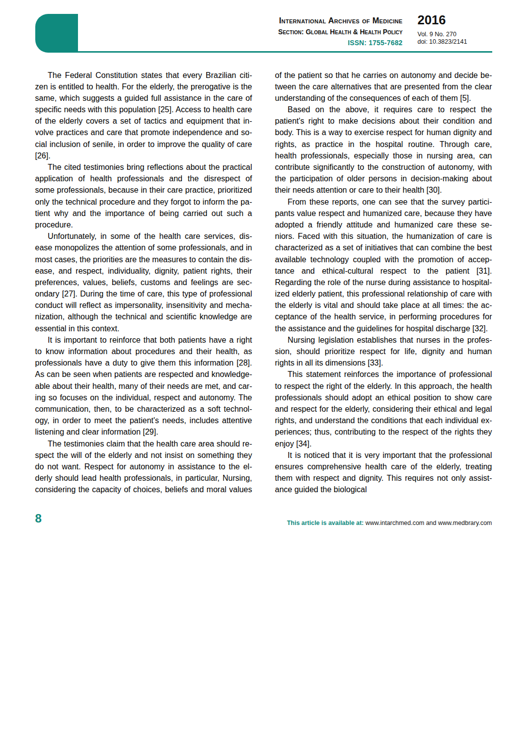International Archives of Medicine
Section: Global Health & Health Policy
ISSN: 1755-7682
2016
Vol. 9 No. 270
doi: 10.3823/2141
The Federal Constitution states that every Brazilian citizen is entitled to health. For the elderly, the prerogative is the same, which suggests a guided full assistance in the care of specific needs with this population [25]. Access to health care of the elderly covers a set of tactics and equipment that involve practices and care that promote independence and social inclusion of senile, in order to improve the quality of care [26].
The cited testimonies bring reflections about the practical application of health professionals and the disrespect of some professionals, because in their care practice, prioritized only the technical procedure and they forgot to inform the patient why and the importance of being carried out such a procedure.
Unfortunately, in some of the health care services, disease monopolizes the attention of some professionals, and in most cases, the priorities are the measures to contain the disease, and respect, individuality, dignity, patient rights, their preferences, values, beliefs, customs and feelings are secondary [27]. During the time of care, this type of professional conduct will reflect as impersonality, insensitivity and mechanization, although the technical and scientific knowledge are essential in this context.
It is important to reinforce that both patients have a right to know information about procedures and their health, as professionals have a duty to give them this information [28]. As can be seen when patients are respected and knowledgeable about their health, many of their needs are met, and caring so focuses on the individual, respect and autonomy. The communication, then, to be characterized as a soft technology, in order to meet the patient's needs, includes attentive listening and clear information [29].
The testimonies claim that the health care area should respect the will of the elderly and not insist on something they do not want. Respect for autonomy in assistance to the elderly should lead health professionals, in particular, Nursing, considering the capacity of choices, beliefs and moral values of the patient so that he carries on autonomy and decide between the care alternatives that are presented from the clear understanding of the consequences of each of them [5].
Based on the above, it requires care to respect the patient's right to make decisions about their condition and body. This is a way to exercise respect for human dignity and rights, as practice in the hospital routine. Through care, health professionals, especially those in nursing area, can contribute significantly to the construction of autonomy, with the participation of older persons in decision-making about their needs attention or care to their health [30].
From these reports, one can see that the survey participants value respect and humanized care, because they have adopted a friendly attitude and humanized care these seniors. Faced with this situation, the humanization of care is characterized as a set of initiatives that can combine the best available technology coupled with the promotion of acceptance and ethical-cultural respect to the patient [31]. Regarding the role of the nurse during assistance to hospitalized elderly patient, this professional relationship of care with the elderly is vital and should take place at all times: the acceptance of the health service, in performing procedures for the assistance and the guidelines for hospital discharge [32].
Nursing legislation establishes that nurses in the profession, should prioritize respect for life, dignity and human rights in all its dimensions [33].
This statement reinforces the importance of professional to respect the right of the elderly. In this approach, the health professionals should adopt an ethical position to show care and respect for the elderly, considering their ethical and legal rights, and understand the conditions that each individual experiences; thus, contributing to the respect of the rights they enjoy [34].
It is noticed that it is very important that the professional ensures comprehensive health care of the elderly, treating them with respect and dignity. This requires not only assistance guided the biological
8
This article is available at: www.intarchmed.com and www.medbrary.com